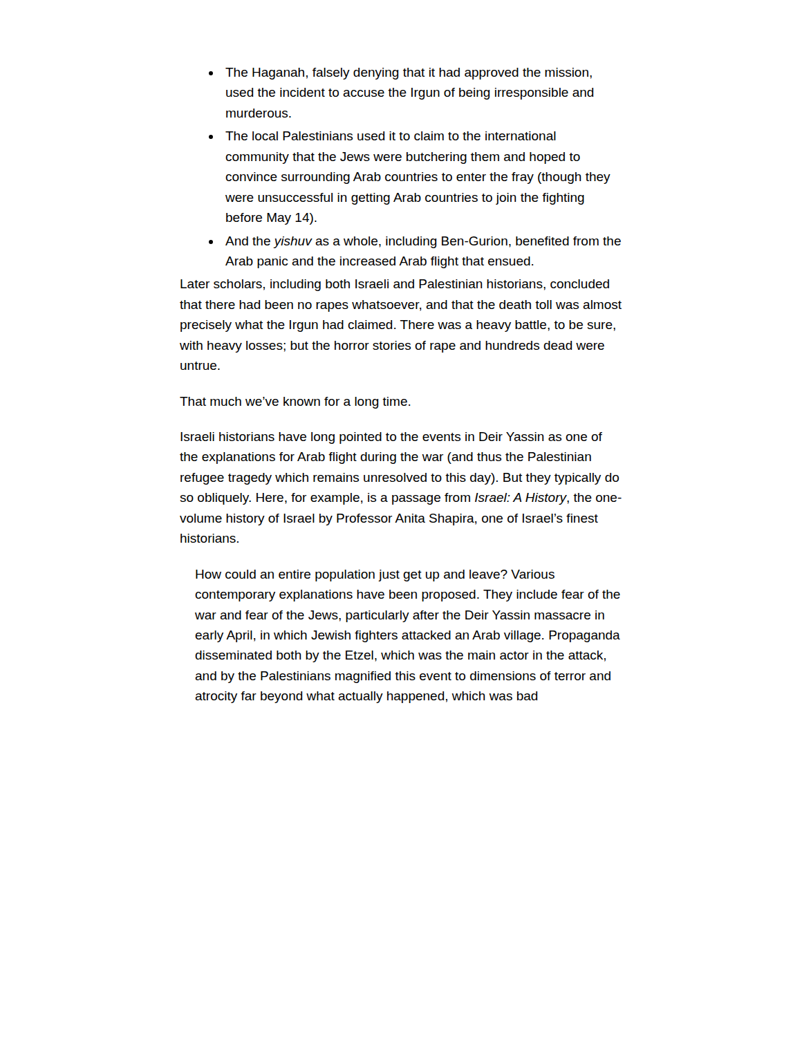The Haganah, falsely denying that it had approved the mission, used the incident to accuse the Irgun of being irresponsible and murderous.
The local Palestinians used it to claim to the international community that the Jews were butchering them and hoped to convince surrounding Arab countries to enter the fray (though they were unsuccessful in getting Arab countries to join the fighting before May 14).
And the yishuv as a whole, including Ben-Gurion, benefited from the Arab panic and the increased Arab flight that ensued.
Later scholars, including both Israeli and Palestinian historians, concluded that there had been no rapes whatsoever, and that the death toll was almost precisely what the Irgun had claimed. There was a heavy battle, to be sure, with heavy losses; but the horror stories of rape and hundreds dead were untrue.
That much we’ve known for a long time.
Israeli historians have long pointed to the events in Deir Yassin as one of the explanations for Arab flight during the war (and thus the Palestinian refugee tragedy which remains unresolved to this day). But they typically do so obliquely. Here, for example, is a passage from Israel: A History, the one-volume history of Israel by Professor Anita Shapira, one of Israel’s finest historians.
How could an entire population just get up and leave? Various contemporary explanations have been proposed. They include fear of the war and fear of the Jews, particularly after the Deir Yassin massacre in early April, in which Jewish fighters attacked an Arab village. Propaganda disseminated both by the Etzel, which was the main actor in the attack, and by the Palestinians magnified this event to dimensions of terror and atrocity far beyond what actually happened, which was bad